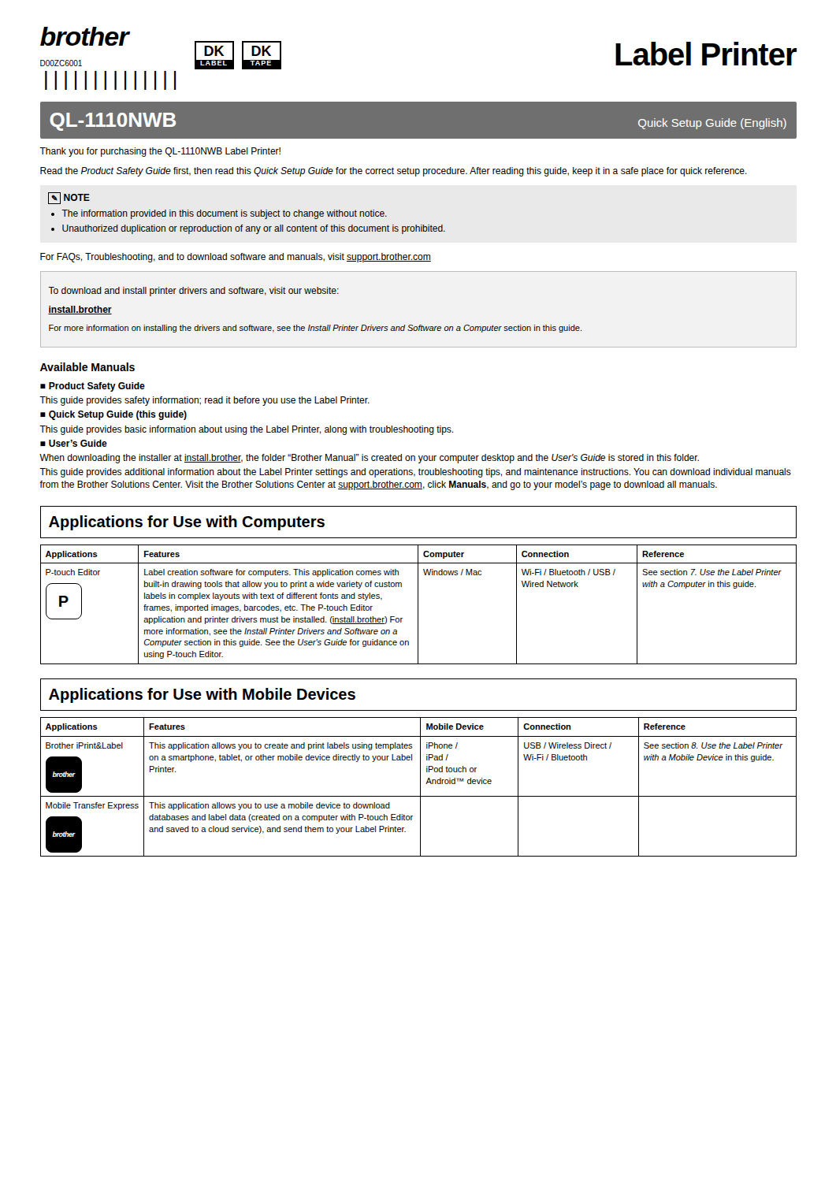brother
D00ZC6001
|||||||||||||||||||||||||||||||||
DK
LABEL
DK
TAPE
Label Printer
QL-1110NWB Quick Setup Guide (English)
Thank you for purchasing the QL-1110NWB Label Printer!
Read the Product Safety Guide first, then read this Quick Setup Guide for the correct setup procedure. After reading this guide, keep it in a safe place for quick reference.
✎NOTE
The information provided in this document is subject to change without notice.
Unauthorized duplication or reproduction of any or all content of this document is prohibited.
For FAQs, Troubleshooting, and to download software and manuals, visit support.brother.com
To download and install printer drivers and software, visit our website:
install.brother
For more information on installing the drivers and software, see the Install Printer Drivers and Software on a Computer section in this guide.
Available Manuals
■Product Safety Guide
This guide provides safety information; read it before you use the Label Printer.
■Quick Setup Guide (this guide)
This guide provides basic information about using the Label Printer, along with troubleshooting tips.
■User’s Guide
When downloading the installer at install.brother, the folder “Brother Manual” is created on your computer desktop and the User's Guide is stored in this folder.
This guide provides additional information about the Label Printer settings and operations, troubleshooting tips, and maintenance instructions. You can download individual manuals from the Brother Solutions Center. Visit the Brother Solutions Center at support.brother.com, click Manuals, and go to your model’s page to download all manuals.
Applications for Use with Computers
| Applications | Features | Computer | Connection | Reference |
| --- | --- | --- | --- | --- |
| P-touch Editor P | Label creation software for computers. This application comes with built-in drawing tools that allow you to print a wide variety of custom labels in complex layouts with text of different fonts and styles, frames, imported images, barcodes, etc. The P-touch Editor application and printer drivers must be installed. ( install.brother ) For more information, see the Install Printer Drivers and Software on a Computer section in this guide. See the User's Guide for guidance on using P-touch Editor. | Windows / Mac | Wi-Fi / Bluetooth / USB / Wired Network | See section 7. Use the Label Printer with a Computer in this guide. |
Applications for Use with Mobile Devices
| Applications | Features | Mobile Device | Connection | Reference |
| --- | --- | --- | --- | --- |
| Brother iPrint&Label brother | This application allows you to create and print labels using templates on a smartphone, tablet, or other mobile device directly to your Label Printer. | iPhone / iPad / iPod touch or Android™ device | USB / Wireless Direct / Wi-Fi / Bluetooth | See section 8. Use the Label Printer with a Mobile Device in this guide. |
| Mobile Transfer Express brother | This application allows you to use a mobile device to download databases and label data (created on a computer with P-touch Editor and saved to a cloud service), and send them to your Label Printer. | | | |